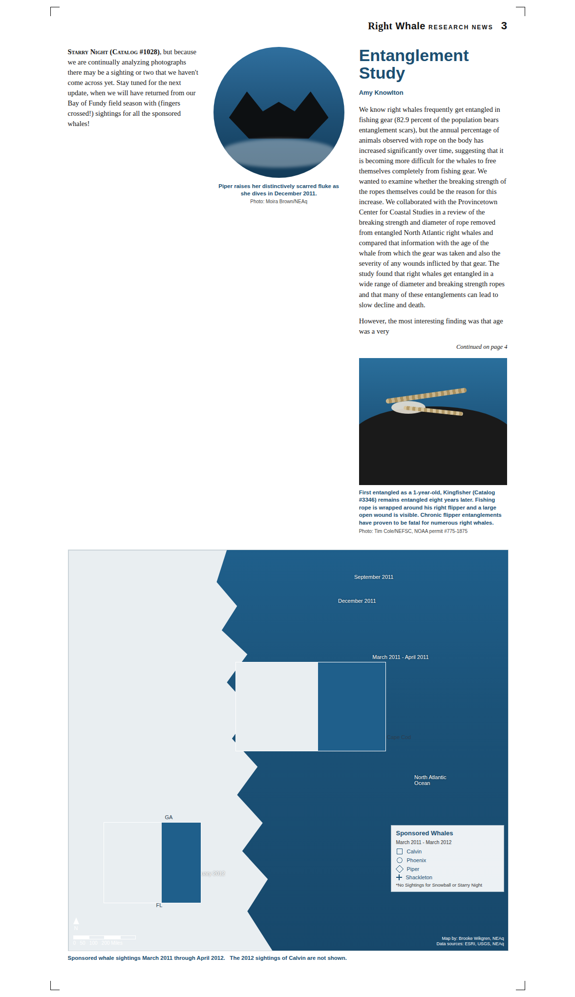Right Whale RESEARCH NEWS 3
Starry Night (Catalog #1028), but because we are continually analyzing photographs there may be a sighting or two that we haven't come across yet. Stay tuned for the next update, when we will have returned from our Bay of Fundy field season with (fingers crossed!) sightings for all the sponsored whales!
Piper raises her distinctively scarred fluke as she dives in December 2011. Photo: Moira Brown/NEAq
Entanglement Study
Amy Knowlton
We know right whales frequently get entangled in fishing gear (82.9 percent of the population bears entanglement scars), but the annual percentage of animals observed with rope on the body has increased significantly over time, suggesting that it is becoming more difficult for the whales to free themselves completely from fishing gear. We wanted to examine whether the breaking strength of the ropes themselves could be the reason for this increase. We collaborated with the Provincetown Center for Coastal Studies in a review of the breaking strength and diameter of rope removed from entangled North Atlantic right whales and compared that information with the age of the whale from which the gear was taken and also the severity of any wounds inflicted by that gear. The study found that right whales get entangled in a wide range of diameter and breaking strength ropes and that many of these entanglements can lead to slow decline and death.
However, the most interesting finding was that age was a very
Continued on page 4
First entangled as a 1-year-old, Kingfisher (Catalog #3346) remains entangled eight years later. Fishing rope is wrapped around his right flipper and a large open wound is visible. Chronic flipper entanglements have proven to be fatal for numerous right whales. Photo: Tim Cole/NEFSC, NOAA permit #775-1875
September 2011 December 2011 March 2011 - April 2011 MA April 2012 Cape Cod North Atlantic
Ocean GA December 2011 - February 2012 FL
Sponsored Whales
March 2011 - March 2012
Calvin
Phoenix
Piper
Shackleton
*No Sightings for Snowball or Starry Night
N
0 50 100 200 Miles
Map by: Brooke Wikgren, NEAq
Data sources: ESRI, USGS, NEAq
Sponsored whale sightings March 2011 through April 2012. The 2012 sightings of Calvin are not shown.